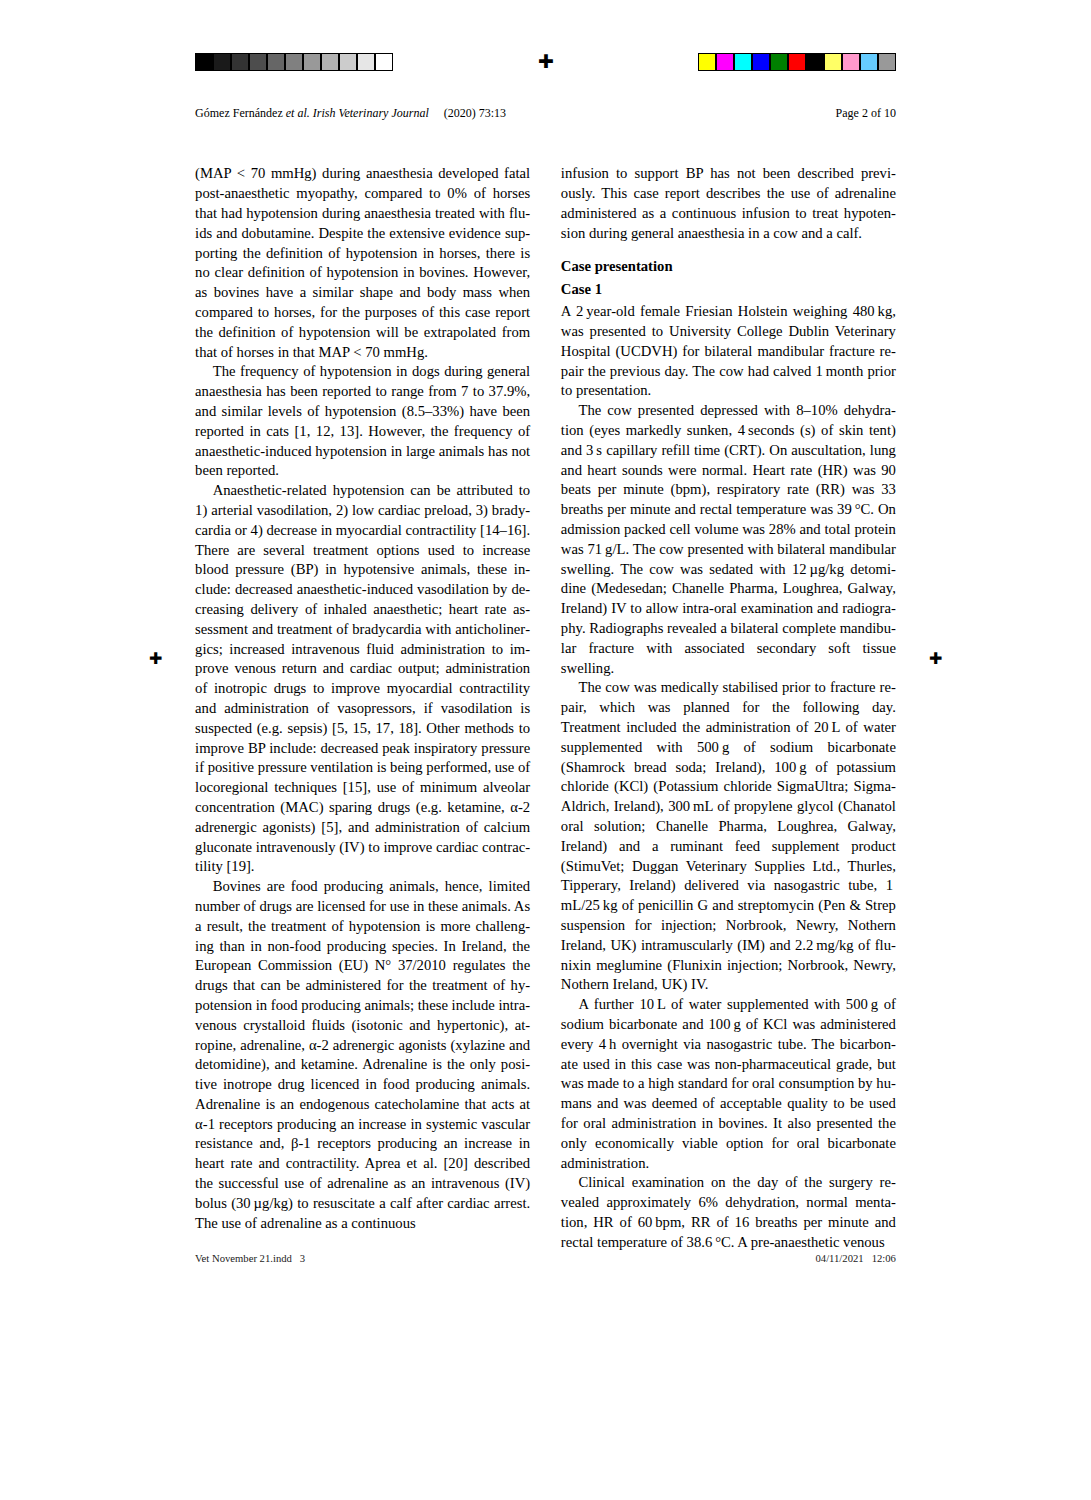✚
Gómez Fernández et al. Irish Veterinary Journal (2020) 73:13
Page 2 of 10
✚
✚
(MAP < 70 mmHg) during anaesthesia developed fatal post-anaesthetic myopathy, compared to 0% of horses that had hypotension during anaesthesia treated with fluids and dobutamine. Despite the extensive evidence supporting the definition of hypotension in horses, there is no clear definition of hypotension in bovines. However, as bovines have a similar shape and body mass when compared to horses, for the purposes of this case report the definition of hypotension will be extrapolated from that of horses in that MAP < 70 mmHg.
The frequency of hypotension in dogs during general anaesthesia has been reported to range from 7 to 37.9%, and similar levels of hypotension (8.5–33%) have been reported in cats [1, 12, 13]. However, the frequency of anaesthetic-induced hypotension in large animals has not been reported.
Anaesthetic-related hypotension can be attributed to 1) arterial vasodilation, 2) low cardiac preload, 3) bradycardia or 4) decrease in myocardial contractility [14–16]. There are several treatment options used to increase blood pressure (BP) in hypotensive animals, these include: decreased anaesthetic-induced vasodilation by decreasing delivery of inhaled anaesthetic; heart rate assessment and treatment of bradycardia with anticholinergics; increased intravenous fluid administration to improve venous return and cardiac output; administration of inotropic drugs to improve myocardial contractility and administration of vasopressors, if vasodilation is suspected (e.g. sepsis) [5, 15, 17, 18]. Other methods to improve BP include: decreased peak inspiratory pressure if positive pressure ventilation is being performed, use of locoregional techniques [15], use of minimum alveolar concentration (MAC) sparing drugs (e.g. ketamine, α-2 adrenergic agonists) [5], and administration of calcium gluconate intravenously (IV) to improve cardiac contractility [19].
Bovines are food producing animals, hence, limited number of drugs are licensed for use in these animals. As a result, the treatment of hypotension is more challenging than in non-food producing species. In Ireland, the European Commission (EU) N° 37/2010 regulates the drugs that can be administered for the treatment of hypotension in food producing animals; these include intravenous crystalloid fluids (isotonic and hypertonic), atropine, adrenaline, α-2 adrenergic agonists (xylazine and detomidine), and ketamine. Adrenaline is the only positive inotrope drug licenced in food producing animals. Adrenaline is an endogenous catecholamine that acts at α-1 receptors producing an increase in systemic vascular resistance and, β-1 receptors producing an increase in heart rate and contractility. Aprea et al. [20] described the successful use of adrenaline as an intravenous (IV) bolus (30 µg/kg) to resuscitate a calf after cardiac arrest. The use of adrenaline as a continuous
infusion to support BP has not been described previously. This case report describes the use of adrenaline administered as a continuous infusion to treat hypotension during general anaesthesia in a cow and a calf.
Case presentation
Case 1
A 2 year-old female Friesian Holstein weighing 480 kg, was presented to University College Dublin Veterinary Hospital (UCDVH) for bilateral mandibular fracture repair the previous day. The cow had calved 1 month prior to presentation.
The cow presented depressed with 8–10% dehydration (eyes markedly sunken, 4 seconds (s) of skin tent) and 3 s capillary refill time (CRT). On auscultation, lung and heart sounds were normal. Heart rate (HR) was 90 beats per minute (bpm), respiratory rate (RR) was 33 breaths per minute and rectal temperature was 39 °C. On admission packed cell volume was 28% and total protein was 71 g/L. The cow presented with bilateral mandibular swelling. The cow was sedated with 12 µg/kg detomidine (Medesedan; Chanelle Pharma, Loughrea, Galway, Ireland) IV to allow intra-oral examination and radiography. Radiographs revealed a bilateral complete mandibular fracture with associated secondary soft tissue swelling.
The cow was medically stabilised prior to fracture repair, which was planned for the following day. Treatment included the administration of 20 L of water supplemented with 500 g of sodium bicarbonate (Shamrock bread soda; Ireland), 100 g of potassium chloride (KCl) (Potassium chloride SigmaUltra; Sigma-Aldrich, Ireland), 300 mL of propylene glycol (Chanatol oral solution; Chanelle Pharma, Loughrea, Galway, Ireland) and a ruminant feed supplement product (StimuVet; Duggan Veterinary Supplies Ltd., Thurles, Tipperary, Ireland) delivered via nasogastric tube, 1 mL/25 kg of penicillin G and streptomycin (Pen & Strep suspension for injection; Norbrook, Newry, Nothern Ireland, UK) intramuscularly (IM) and 2.2 mg/kg of flunixin meglumine (Flunixin injection; Norbrook, Newry, Nothern Ireland, UK) IV.
A further 10 L of water supplemented with 500 g of sodium bicarbonate and 100 g of KCl was administered every 4 h overnight via nasogastric tube. The bicarbonate used in this case was non-pharmaceutical grade, but was made to a high standard for oral consumption by humans and was deemed of acceptable quality to be used for oral administration in bovines. It also presented the only economically viable option for oral bicarbonate administration.
Clinical examination on the day of the surgery revealed approximately 6% dehydration, normal mentation, HR of 60 bpm, RR of 16 breaths per minute and rectal temperature of 38.6 °C. A pre-anaesthetic venous
Vet November 21.indd 3
04/11/2021 12:06